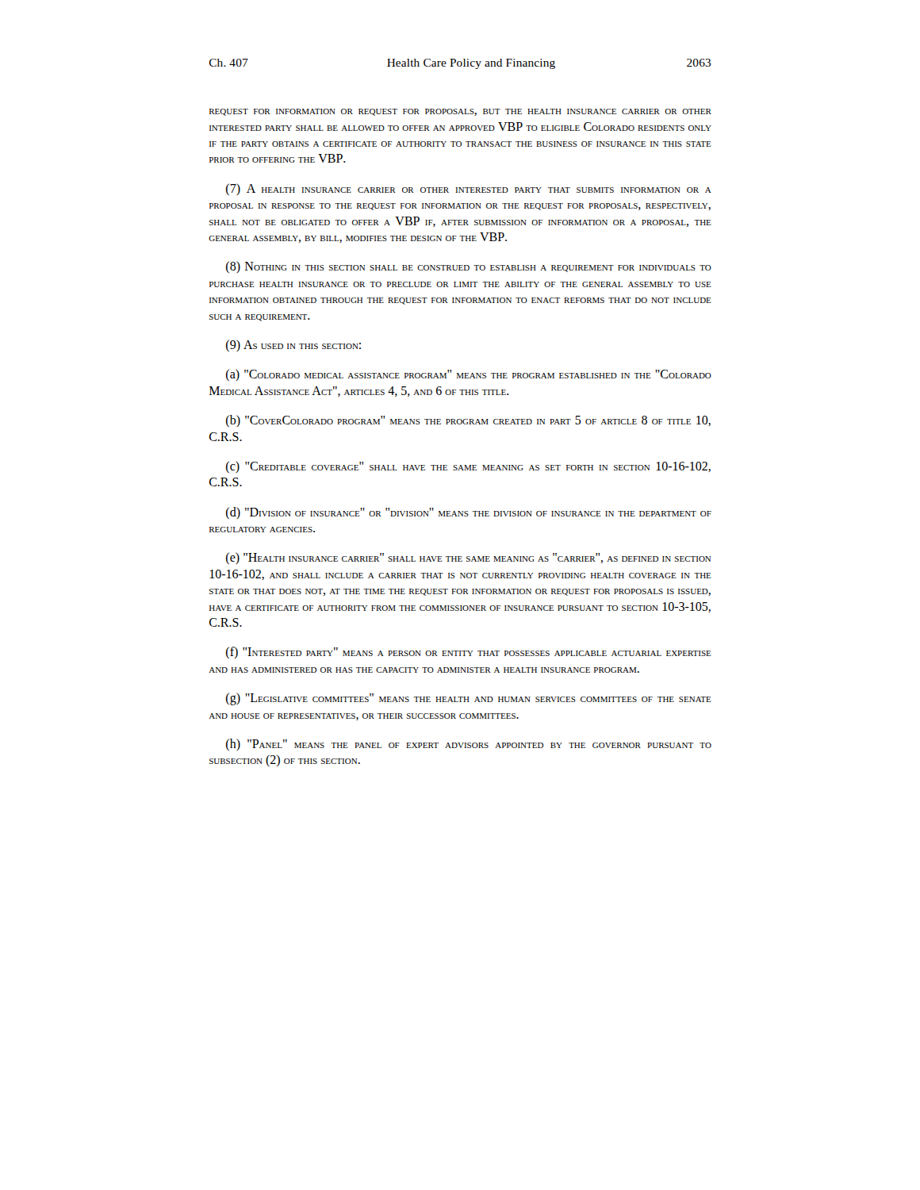Ch. 407 Health Care Policy and Financing 2063
request for information or request for proposals, but the health insurance carrier or other interested party shall be allowed to offer an approved VBP to eligible Colorado residents only if the party obtains a certificate of authority to transact the business of insurance in this state prior to offering the VBP.
(7) A health insurance carrier or other interested party that submits information or a proposal in response to the request for information or the request for proposals, respectively, shall not be obligated to offer a VBP if, after submission of information or a proposal, the general assembly, by bill, modifies the design of the VBP.
(8) Nothing in this section shall be construed to establish a requirement for individuals to purchase health insurance or to preclude or limit the ability of the general assembly to use information obtained through the request for information to enact reforms that do not include such a requirement.
(9) As used in this section:
(a) "Colorado medical assistance program" means the program established in the "Colorado Medical Assistance Act", articles 4, 5, and 6 of this title.
(b) "CoverColorado program" means the program created in part 5 of article 8 of title 10, C.R.S.
(c) "Creditable coverage" shall have the same meaning as set forth in section 10-16-102, C.R.S.
(d) "Division of insurance" or "division" means the division of insurance in the department of regulatory agencies.
(e) "Health insurance carrier" shall have the same meaning as "carrier", as defined in section 10-16-102, and shall include a carrier that is not currently providing health coverage in the state or that does not, at the time the request for information or request for proposals is issued, have a certificate of authority from the commissioner of insurance pursuant to section 10-3-105, C.R.S.
(f) "Interested party" means a person or entity that possesses applicable actuarial expertise and has administered or has the capacity to administer a health insurance program.
(g) "Legislative committees" means the health and human services committees of the senate and house of representatives, or their successor committees.
(h) "Panel" means the panel of expert advisors appointed by the governor pursuant to subsection (2) of this section.